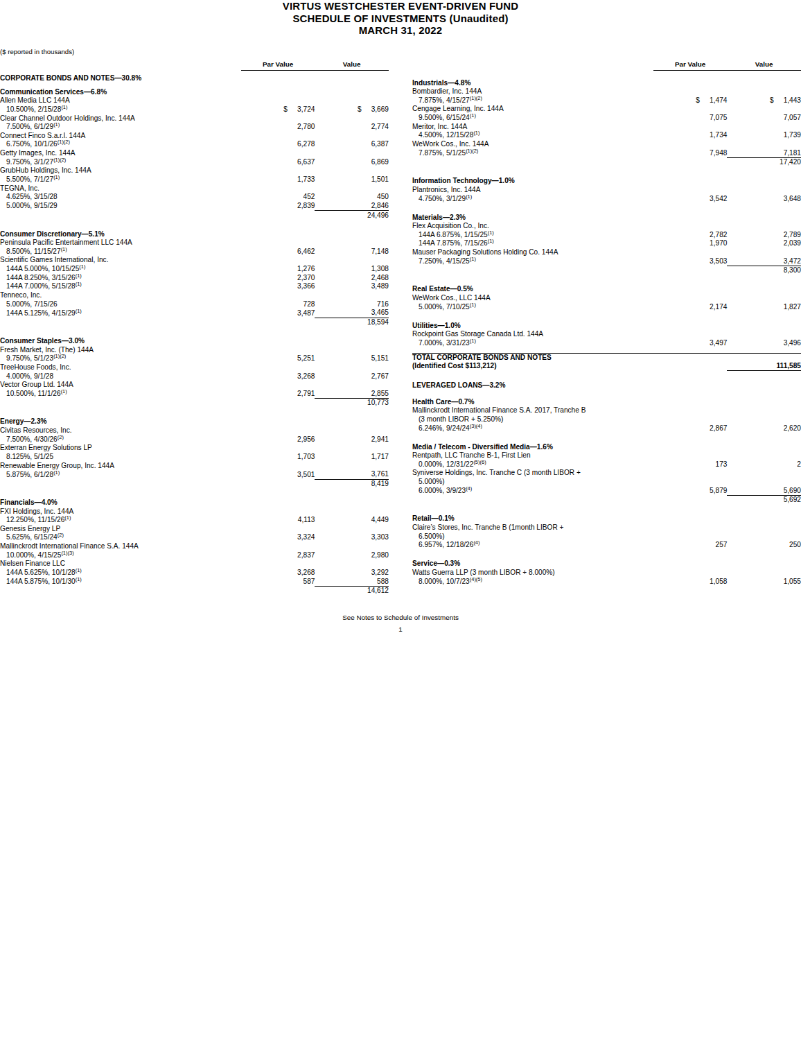VIRTUS WESTCHESTER EVENT-DRIVEN FUND
SCHEDULE OF INVESTMENTS (Unaudited)
MARCH 31, 2022
($ reported in thousands)
| | Par Value | Value |
| --- | --- | --- |
| CORPORATE BONDS AND NOTES—30.8% | | |
| Communication Services—6.8% | | |
| Allen Media LLC 144A | | |
| 10.500%, 2/15/28 (1) | $ 3,724 | $ 3,669 |
| Clear Channel Outdoor Holdings, Inc. 144A | | |
| 7.500%, 6/1/29 (1) | 2,780 | 2,774 |
| Connect Finco S.a.r.l. 144A | | |
| 6.750%, 10/1/26 (1)(2) | 6,278 | 6,387 |
| Getty Images, Inc. 144A | | |
| 9.750%, 3/1/27 (1)(2) | 6,637 | 6,869 |
| GrubHub Holdings, Inc. 144A | | |
| 5.500%, 7/1/27 (1) | 1,733 | 1,501 |
| TEGNA, Inc. | | |
| 4.625%, 3/15/28 | 452 | 450 |
| 5.000%, 9/15/29 | 2,839 | 2,846 |
| | | 24,496 |
| Consumer Discretionary—5.1% | | |
| Peninsula Pacific Entertainment LLC 144A | | |
| 8.500%, 11/15/27 (1) | 6,462 | 7,148 |
| Scientific Games International, Inc. | | |
| 144A 5.000%, 10/15/25 (1) | 1,276 | 1,308 |
| 144A 8.250%, 3/15/26 (1) | 2,370 | 2,468 |
| 144A 7.000%, 5/15/28 (1) | 3,366 | 3,489 |
| Tenneco, Inc. | | |
| 5.000%, 7/15/26 | 728 | 716 |
| 144A 5.125%, 4/15/29 (1) | 3,487 | 3,465 |
| | | 18,594 |
| Consumer Staples—3.0% | | |
| Fresh Market, Inc. (The) 144A | | |
| 9.750%, 5/1/23 (1)(2) | 5,251 | 5,151 |
| TreeHouse Foods, Inc. | | |
| 4.000%, 9/1/28 | 3,268 | 2,767 |
| Vector Group Ltd. 144A | | |
| 10.500%, 11/1/26 (1) | 2,791 | 2,855 |
| | | 10,773 |
| Energy—2.3% | | |
| Civitas Resources, Inc. | | |
| 7.500%, 4/30/26 (2) | 2,956 | 2,941 |
| Exterran Energy Solutions LP | | |
| 8.125%, 5/1/25 | 1,703 | 1,717 |
| Renewable Energy Group, Inc. 144A | | |
| 5.875%, 6/1/28 (1) | 3,501 | 3,761 |
| | | 8,419 |
| Financials—4.0% | | |
| FXI Holdings, Inc. 144A | | |
| 12.250%, 11/15/26 (1) | 4,113 | 4,449 |
| Genesis Energy LP | | |
| 5.625%, 6/15/24 (2) | 3,324 | 3,303 |
| Mallinckrodt International Finance S.A. 144A | | |
| 10.000%, 4/15/25 (1)(3) | 2,837 | 2,980 |
| Nielsen Finance LLC | | |
| 144A 5.625%, 10/1/28 (1) | 3,268 | 3,292 |
| 144A 5.875%, 10/1/30 (1) | 587 | 588 |
| | | 14,612 |
| | Par Value | Value |
| --- | --- | --- |
| Industrials—4.8% | | |
| Bombardier, Inc. 144A | | |
| 7.875%, 4/15/27 (1)(2) | $ 1,474 | $ 1,443 |
| Cengage Learning, Inc. 144A | | |
| 9.500%, 6/15/24 (1) | 7,075 | 7,057 |
| Meritor, Inc. 144A | | |
| 4.500%, 12/15/28 (1) | 1,734 | 1,739 |
| WeWork Cos., Inc. 144A | | |
| 7.875%, 5/1/25 (1)(2) | 7,948 | 7,181 |
| | | 17,420 |
| Information Technology—1.0% | | |
| Plantronics, Inc. 144A | | |
| 4.750%, 3/1/29 (1) | 3,542 | 3,648 |
| Materials—2.3% | | |
| Flex Acquisition Co., Inc. | | |
| 144A 6.875%, 1/15/25 (1) | 2,782 | 2,789 |
| 144A 7.875%, 7/15/26 (1) | 1,970 | 2,039 |
| Mauser Packaging Solutions Holding Co. 144A | | |
| 7.250%, 4/15/25 (1) | 3,503 | 3,472 |
| | | 8,300 |
| Real Estate—0.5% | | |
| WeWork Cos., LLC 144A | | |
| 5.000%, 7/10/25 (1) | 2,174 | 1,827 |
| Utilities—1.0% | | |
| Rockpoint Gas Storage Canada Ltd. 144A | | |
| 7.000%, 3/31/23 (1) | 3,497 | 3,496 |
| TOTAL CORPORATE BONDS AND NOTES (Identified Cost $113,212) | | 111,585 |
| LEVERAGED LOANS—3.2% | | |
| Health Care—0.7% | | |
| Mallinckrodt International Finance S.A. 2017, Tranche B | | |
| (3 month LIBOR + 5.250%) | | |
| 6.246%, 9/24/24 (3)(4) | 2,867 | 2,620 |
| Media / Telecom - Diversified Media—1.6% | | |
| Rentpath, LLC Tranche B-1, First Lien | | |
| 0.000%, 12/31/22 (5)(6) | 173 | 2 |
| Syniverse Holdings, Inc. Tranche C (3 month LIBOR + | | |
| 5.000%) | | |
| 6.000%, 3/9/23 (4) | 5,879 | 5,690 |
| | | 5,692 |
| Retail—0.1% | | |
| Claire’s Stores, Inc. Tranche B (1month LIBOR + | | |
| 6.500%) | | |
| 6.957%, 12/18/26 (4) | 257 | 250 |
| Service—0.3% | | |
| Watts Guerra LLP (3 month LIBOR + 8.000%) | | |
| 8.000%, 10/7/23 (4)(5) | 1,058 | 1,055 |
See Notes to Schedule of Investments
1